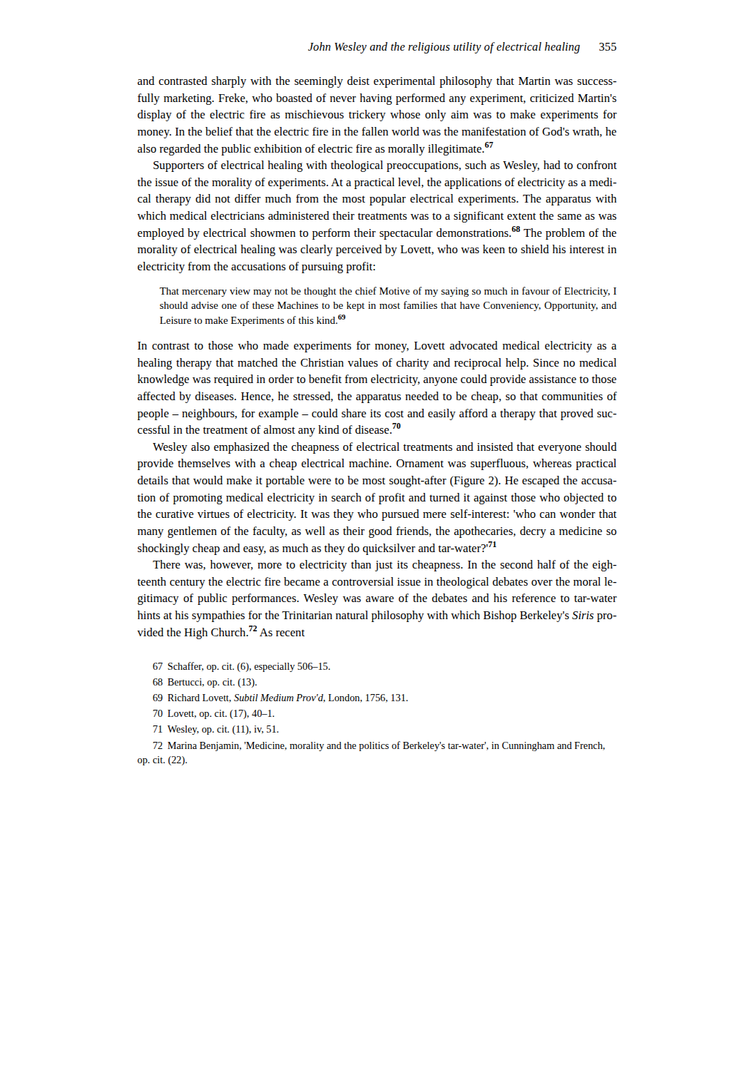John Wesley and the religious utility of electrical healing 355
and contrasted sharply with the seemingly deist experimental philosophy that Martin was successfully marketing. Freke, who boasted of never having performed any experiment, criticized Martin's display of the electric fire as mischievous trickery whose only aim was to make experiments for money. In the belief that the electric fire in the fallen world was the manifestation of God's wrath, he also regarded the public exhibition of electric fire as morally illegitimate.67
Supporters of electrical healing with theological preoccupations, such as Wesley, had to confront the issue of the morality of experiments. At a practical level, the applications of electricity as a medical therapy did not differ much from the most popular electrical experiments. The apparatus with which medical electricians administered their treatments was to a significant extent the same as was employed by electrical showmen to perform their spectacular demonstrations.68 The problem of the morality of electrical healing was clearly perceived by Lovett, who was keen to shield his interest in electricity from the accusations of pursuing profit:
That mercenary view may not be thought the chief Motive of my saying so much in favour of Electricity, I should advise one of these Machines to be kept in most families that have Conveniency, Opportunity, and Leisure to make Experiments of this kind.69
In contrast to those who made experiments for money, Lovett advocated medical electricity as a healing therapy that matched the Christian values of charity and reciprocal help. Since no medical knowledge was required in order to benefit from electricity, anyone could provide assistance to those affected by diseases. Hence, he stressed, the apparatus needed to be cheap, so that communities of people – neighbours, for example – could share its cost and easily afford a therapy that proved successful in the treatment of almost any kind of disease.70
Wesley also emphasized the cheapness of electrical treatments and insisted that everyone should provide themselves with a cheap electrical machine. Ornament was superfluous, whereas practical details that would make it portable were to be most sought-after (Figure 2). He escaped the accusation of promoting medical electricity in search of profit and turned it against those who objected to the curative virtues of electricity. It was they who pursued mere self-interest: 'who can wonder that many gentlemen of the faculty, as well as their good friends, the apothecaries, decry a medicine so shockingly cheap and easy, as much as they do quicksilver and tar-water?'71
There was, however, more to electricity than just its cheapness. In the second half of the eighteenth century the electric fire became a controversial issue in theological debates over the moral legitimacy of public performances. Wesley was aware of the debates and his reference to tar-water hints at his sympathies for the Trinitarian natural philosophy with which Bishop Berkeley's Siris provided the High Church.72 As recent
67 Schaffer, op. cit. (6), especially 506–15.
68 Bertucci, op. cit. (13).
69 Richard Lovett, Subtil Medium Prov'd, London, 1756, 131.
70 Lovett, op. cit. (17), 40–1.
71 Wesley, op. cit. (11), iv, 51.
72 Marina Benjamin, 'Medicine, morality and the politics of Berkeley's tar-water', in Cunningham and French, op. cit. (22).